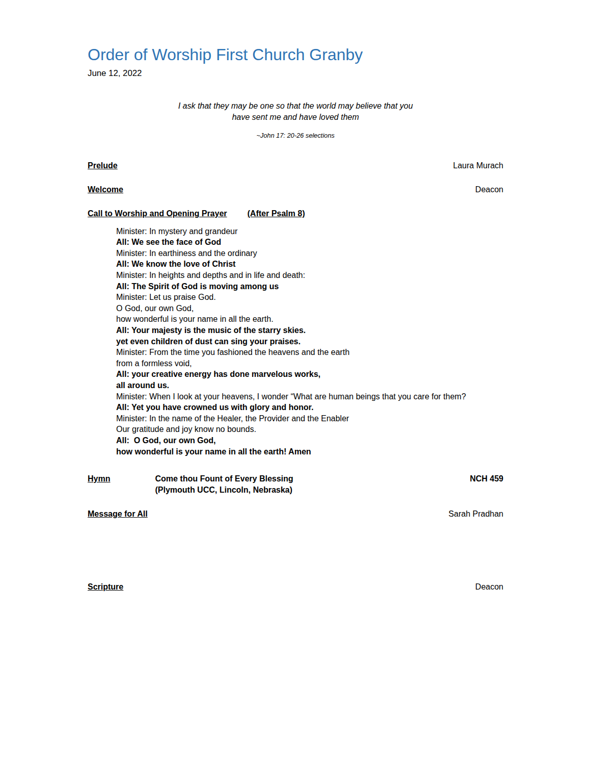Order of Worship First Church Granby
June 12, 2022
I ask that they may be one so that the world may believe that you
have sent me and have loved them
~John 17: 20-26 selections
Prelude Laura Murach
Welcome Deacon
Call to Worship and Opening Prayer(After Psalm 8)
Minister: In mystery and grandeur
All: We see the face of God
Minister: In earthiness and the ordinary
All: We know the love of Christ
Minister: In heights and depths and in life and death:
All: The Spirit of God is moving among us
Minister: Let us praise God.
O God, our own God,
how wonderful is your name in all the earth.
All: Your majesty is the music of the starry skies.
yet even children of dust can sing your praises.
Minister: From the time you fashioned the heavens and the earth
from a formless void,
All: your creative energy has done marvelous works,
all around us.
Minister: When I look at your heavens, I wonder “What are human beings that you care for them?
All: Yet you have crowned us with glory and honor.
Minister: In the name of the Healer, the Provider and the Enabler
Our gratitude and joy know no bounds.
All: O God, our own God,
how wonderful is your name in all the earth! Amen
Hymn Come thou Fount of Every Blessing NCH 459 (Plymouth UCC, Lincoln, Nebraska)
Message for All Sarah Pradhan
Scripture Deacon